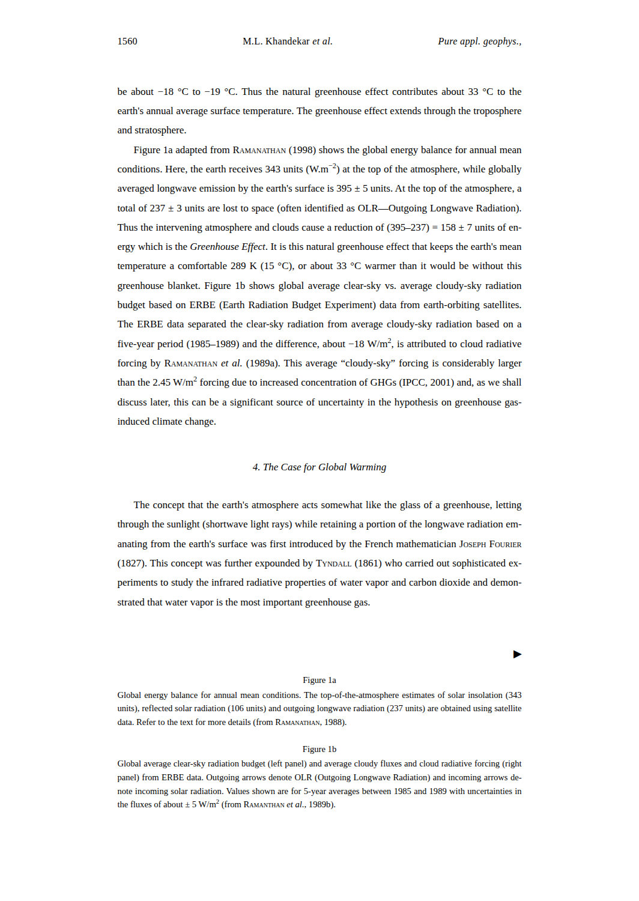1560 M.L. Khandekar et al. Pure appl. geophys.,
be about −18 °C to −19 °C. Thus the natural greenhouse effect contributes about 33 °C to the earth's annual average surface temperature. The greenhouse effect extends through the troposphere and stratosphere.
Figure 1a adapted from Ramanathan (1998) shows the global energy balance for annual mean conditions. Here, the earth receives 343 units (W.m−2) at the top of the atmosphere, while globally averaged longwave emission by the earth's surface is 395 ± 5 units. At the top of the atmosphere, a total of 237 ± 3 units are lost to space (often identified as OLR—Outgoing Longwave Radiation). Thus the intervening atmosphere and clouds cause a reduction of (395–237) = 158 ± 7 units of energy which is the Greenhouse Effect. It is this natural greenhouse effect that keeps the earth's mean temperature a comfortable 289 K (15 °C), or about 33 °C warmer than it would be without this greenhouse blanket. Figure 1b shows global average clear-sky vs. average cloudy-sky radiation budget based on ERBE (Earth Radiation Budget Experiment) data from earth-orbiting satellites. The ERBE data separated the clear-sky radiation from average cloudy-sky radiation based on a five-year period (1985–1989) and the difference, about −18 W/m2, is attributed to cloud radiative forcing by Ramanathan et al. (1989a). This average “cloudy-sky” forcing is considerably larger than the 2.45 W/m2 forcing due to increased concentration of GHGs (IPCC, 2001) and, as we shall discuss later, this can be a significant source of uncertainty in the hypothesis on greenhouse gas-induced climate change.
4. The Case for Global Warming
The concept that the earth's atmosphere acts somewhat like the glass of a greenhouse, letting through the sunlight (shortwave light rays) while retaining a portion of the longwave radiation emanating from the earth's surface was first introduced by the French mathematician Joseph Fourier (1827). This concept was further expounded by Tyndall (1861) who carried out sophisticated experiments to study the infrared radiative properties of water vapor and carbon dioxide and demonstrated that water vapor is the most important greenhouse gas.
▶
Figure 1a
Global energy balance for annual mean conditions. The top-of-the-atmosphere estimates of solar insolation (343 units), reflected solar radiation (106 units) and outgoing longwave radiation (237 units) are obtained using satellite data. Refer to the text for more details (from Ramanathan, 1988).
Figure 1b
Global average clear-sky radiation budget (left panel) and average cloudy fluxes and cloud radiative forcing (right panel) from ERBE data. Outgoing arrows denote OLR (Outgoing Longwave Radiation) and incoming arrows denote incoming solar radiation. Values shown are for 5-year averages between 1985 and 1989 with uncertainties in the fluxes of about ± 5 W/m2 (from Ramanthan et al., 1989b).